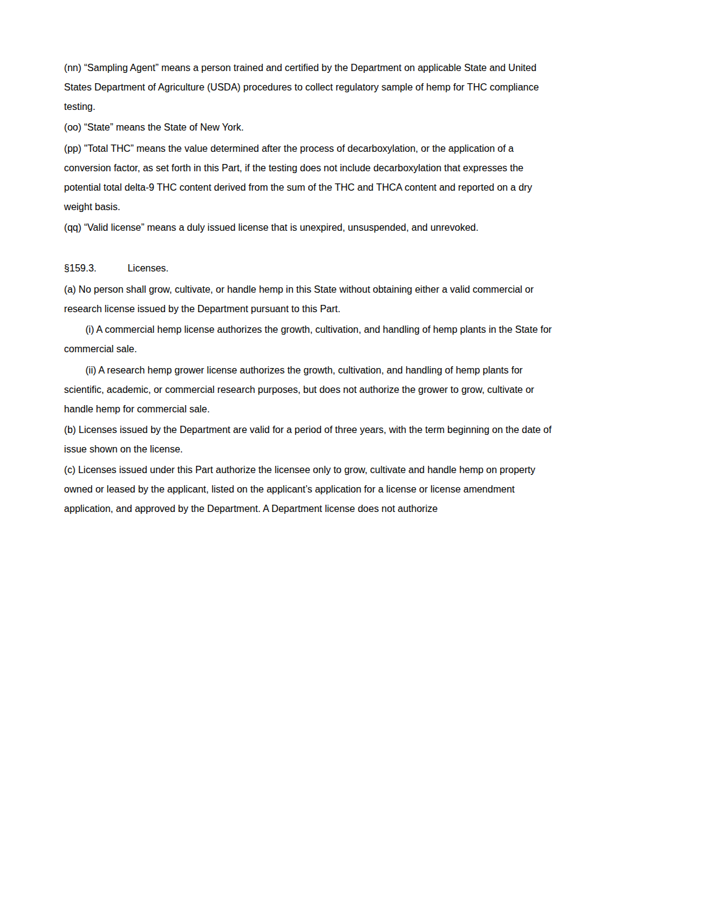(nn) “Sampling Agent” means a person trained and certified by the Department on applicable State and United States Department of Agriculture (USDA) procedures to collect regulatory sample of hemp for THC compliance testing.
(oo) “State” means the State of New York.
(pp) "Total THC” means the value determined after the process of decarboxylation, or the application of a conversion factor, as set forth in this Part, if the testing does not include decarboxylation that expresses the potential total delta-9 THC content derived from the sum of the THC and THCA content and reported on a dry weight basis.
(qq) “Valid license” means a duly issued license that is unexpired, unsuspended, and unrevoked.
§159.3. Licenses.
(a) No person shall grow, cultivate, or handle hemp in this State without obtaining either a valid commercial or research license issued by the Department pursuant to this Part.
(i) A commercial hemp license authorizes the growth, cultivation, and handling of hemp plants in the State for commercial sale.
(ii) A research hemp grower license authorizes the growth, cultivation, and handling of hemp plants for scientific, academic, or commercial research purposes, but does not authorize the grower to grow, cultivate or handle hemp for commercial sale.
(b) Licenses issued by the Department are valid for a period of three years, with the term beginning on the date of issue shown on the license.
(c) Licenses issued under this Part authorize the licensee only to grow, cultivate and handle hemp on property owned or leased by the applicant, listed on the applicant’s application for a license or license amendment application, and approved by the Department. A Department license does not authorize